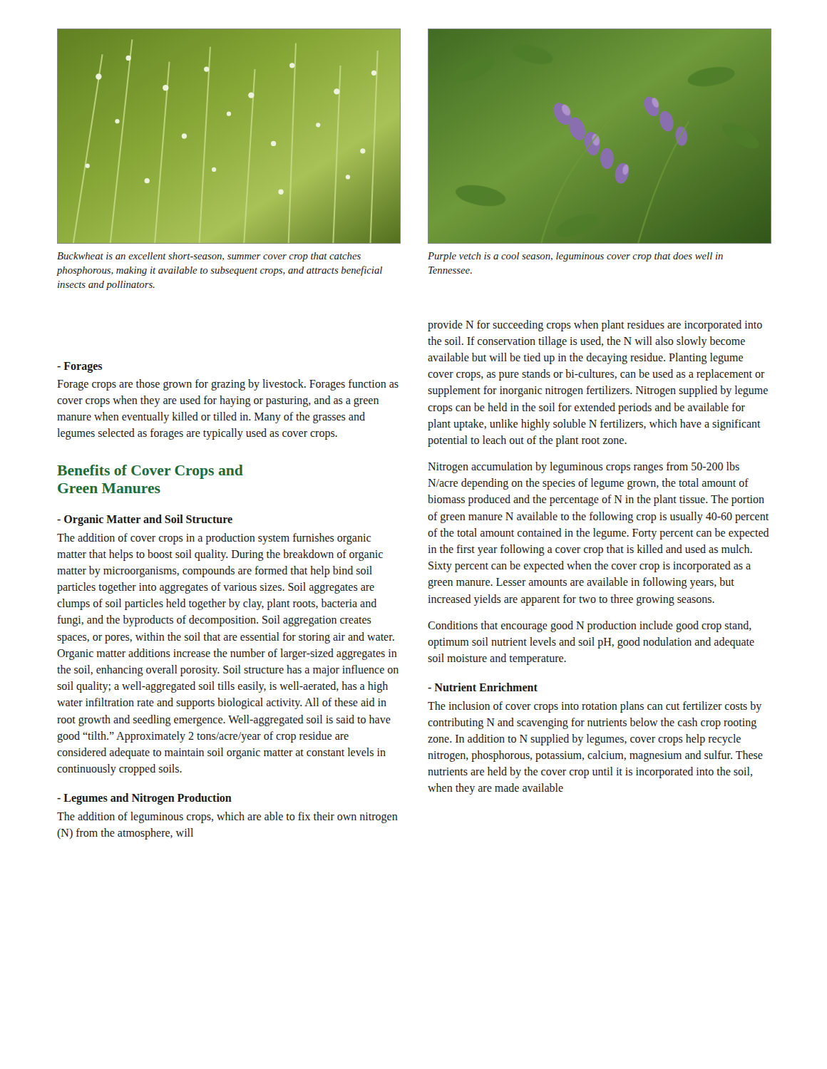Buckwheat is an excellent short-season, summer cover crop that catches phosphorous, making it available to subsequent crops, and attracts beneficial insects and pollinators.
Purple vetch is a cool season, leguminous cover crop that does well in Tennessee.
- Forages
Forage crops are those grown for grazing by livestock. Forages function as cover crops when they are used for haying or pasturing, and as a green manure when eventually killed or tilled in. Many of the grasses and legumes selected as forages are typically used as cover crops.
Benefits of Cover Crops and
Green Manures
- Organic Matter and Soil Structure
The addition of cover crops in a production system furnishes organic matter that helps to boost soil quality. During the breakdown of organic matter by microorganisms, compounds are formed that help bind soil particles together into aggregates of various sizes. Soil aggregates are clumps of soil particles held together by clay, plant roots, bacteria and fungi, and the byproducts of decomposition. Soil aggregation creates spaces, or pores, within the soil that are essential for storing air and water. Organic matter additions increase the number of larger-sized aggregates in the soil, enhancing overall porosity. Soil structure has a major influence on soil quality; a well-aggregated soil tills easily, is well-aerated, has a high water infiltration rate and supports biological activity. All of these aid in root growth and seedling emergence. Well-aggregated soil is said to have good “tilth.” Approximately 2 tons/acre/year of crop residue are considered adequate to maintain soil organic matter at constant levels in continuously cropped soils.
- Legumes and Nitrogen Production
The addition of leguminous crops, which are able to fix their own nitrogen (N) from the atmosphere, will
provide N for succeeding crops when plant residues are incorporated into the soil. If conservation tillage is used, the N will also slowly become available but will be tied up in the decaying residue. Planting legume cover crops, as pure stands or bi-cultures, can be used as a replacement or supplement for inorganic nitrogen fertilizers. Nitrogen supplied by legume crops can be held in the soil for extended periods and be available for plant uptake, unlike highly soluble N fertilizers, which have a significant potential to leach out of the plant root zone.
Nitrogen accumulation by leguminous crops ranges from 50-200 lbs N/acre depending on the species of legume grown, the total amount of biomass produced and the percentage of N in the plant tissue. The portion of green manure N available to the following crop is usually 40-60 percent of the total amount contained in the legume. Forty percent can be expected in the first year following a cover crop that is killed and used as mulch. Sixty percent can be expected when the cover crop is incorporated as a green manure. Lesser amounts are available in following years, but increased yields are apparent for two to three growing seasons.
Conditions that encourage good N production include good crop stand, optimum soil nutrient levels and soil pH, good nodulation and adequate soil moisture and temperature.
- Nutrient Enrichment
The inclusion of cover crops into rotation plans can cut fertilizer costs by contributing N and scavenging for nutrients below the cash crop rooting zone. In addition to N supplied by legumes, cover crops help recycle nitrogen, phosphorous, potassium, calcium, magnesium and sulfur. These nutrients are held by the cover crop until it is incorporated into the soil, when they are made available